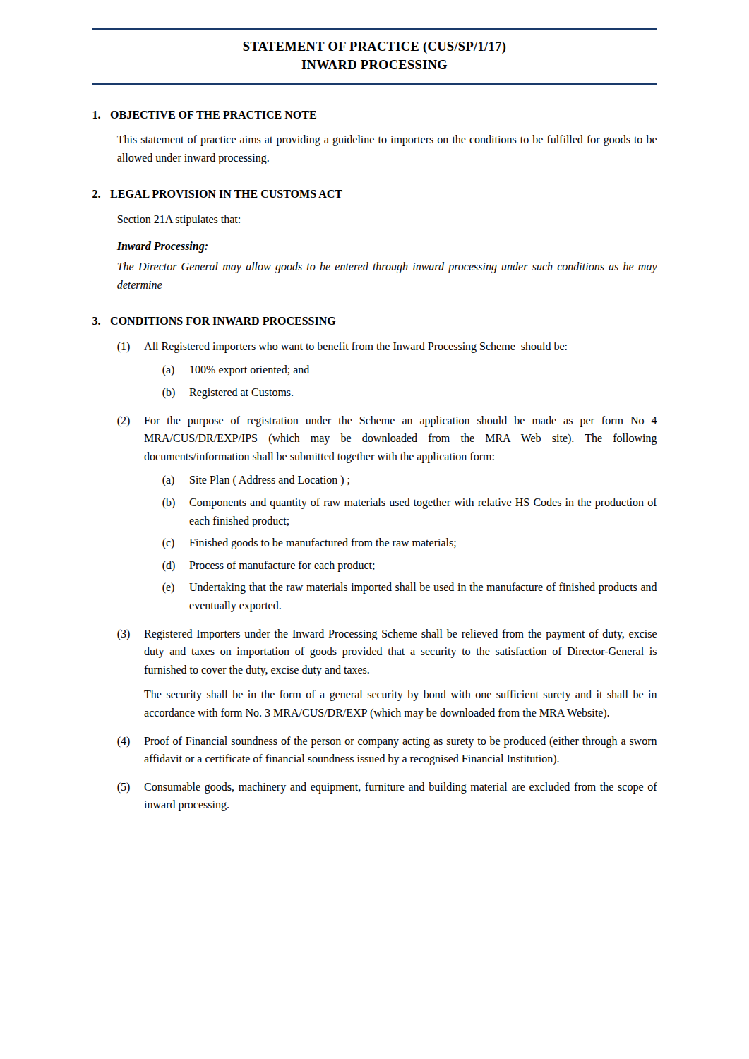STATEMENT OF PRACTICE (CUS/SP/1/17)
INWARD PROCESSING
1. OBJECTIVE OF THE PRACTICE NOTE
This statement of practice aims at providing a guideline to importers on the conditions to be fulfilled for goods to be allowed under inward processing.
2. LEGAL PROVISION IN THE CUSTOMS ACT
Section 21A stipulates that:
Inward Processing:
The Director General may allow goods to be entered through inward processing under such conditions as he may determine
3. CONDITIONS FOR INWARD PROCESSING
All Registered importers who want to benefit from the Inward Processing Scheme should be:
100% export oriented; and
Registered at Customs.
For the purpose of registration under the Scheme an application should be made as per form No 4 MRA/CUS/DR/EXP/IPS (which may be downloaded from the MRA Web site). The following documents/information shall be submitted together with the application form:
Site Plan ( Address and Location ) ;
Components and quantity of raw materials used together with relative HS Codes in the production of each finished product;
Finished goods to be manufactured from the raw materials;
Process of manufacture for each product;
Undertaking that the raw materials imported shall be used in the manufacture of finished products and eventually exported.
Registered Importers under the Inward Processing Scheme shall be relieved from the payment of duty, excise duty and taxes on importation of goods provided that a security to the satisfaction of Director-General is furnished to cover the duty, excise duty and taxes.
The security shall be in the form of a general security by bond with one sufficient surety and it shall be in accordance with form No. 3 MRA/CUS/DR/EXP (which may be downloaded from the MRA Website).
Proof of Financial soundness of the person or company acting as surety to be produced (either through a sworn affidavit or a certificate of financial soundness issued by a recognised Financial Institution).
Consumable goods, machinery and equipment, furniture and building material are excluded from the scope of inward processing.